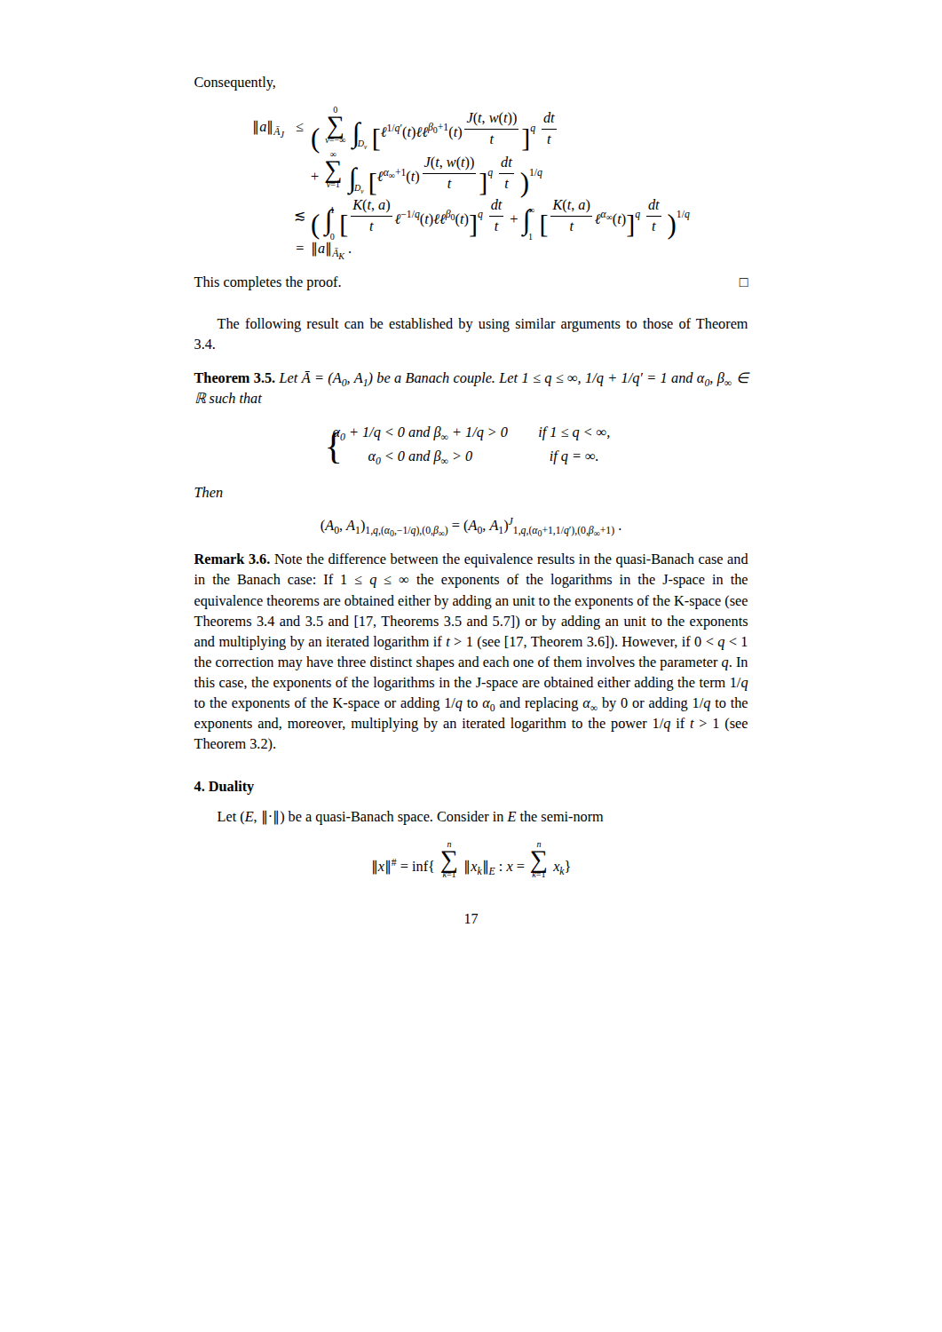Consequently,
∥a∥ĀJ
≤
( 0∑ν=−∞ ∫Dν [ℓ1/q′(t)ℓℓβ0+1(t)J(t, w(t)) t]q dt t
+ ∞∑ν=1 ∫Dν [ℓα∞+1(t)J(t, w(t)) t]q dt t )1/q
≲
( ∫10 [K(t, a) t ℓ−1/q(t)ℓℓβ0(t)]q dt t + ∫∞1 [K(t, a) t ℓα∞(t)]q dt t )1/q
=
∥a∥ĀK .
This completes the proof. □
The following result can be established by using similar arguments to those of Theorem 3.4.
Theorem 3.5. Let Ā = (A0, A1) be a Banach couple. Let 1 ≤ q ≤ ∞, 1/q + 1/q′ = 1 and α0, β∞ ∈ ℝ such that
{
| α 0 + 1/ q < 0 and β ∞ + 1/ q > 0 | if 1 ≤ q < ∞, |
| α 0 < 0 and β ∞ > 0 | if q = ∞. |
Then
(A0, A1)1,q,(α0,−1/q),(0,β∞) = (A0, A1)J1,q,(α0+1,1/q′),(0,β∞+1) .
Remark 3.6. Note the difference between the equivalence results in the quasi-Banach case and in the Banach case: If 1 ≤ q ≤ ∞ the exponents of the logarithms in the J-space in the equivalence theorems are obtained either by adding an unit to the exponents of the K-space (see Theorems 3.4 and 3.5 and [17, Theorems 3.5 and 5.7]) or by adding an unit to the exponents and multiplying by an iterated logarithm if t > 1 (see [17, Theorem 3.6]). However, if 0 < q < 1 the correction may have three distinct shapes and each one of them involves the parameter q. In this case, the exponents of the logarithms in the J-space are obtained either adding the term 1/q to the exponents of the K-space or adding 1/q to α0 and replacing α∞ by 0 or adding 1/q to the exponents and, moreover, multiplying by an iterated logarithm to the power 1/q if t > 1 (see Theorem 3.2).
4. Duality
Let (E, ∥·∥) be a quasi-Banach space. Consider in E the semi-norm
∥x∥# = inf{ n∑k=1 ∥xk∥E : x = n∑k=1 xk}
17